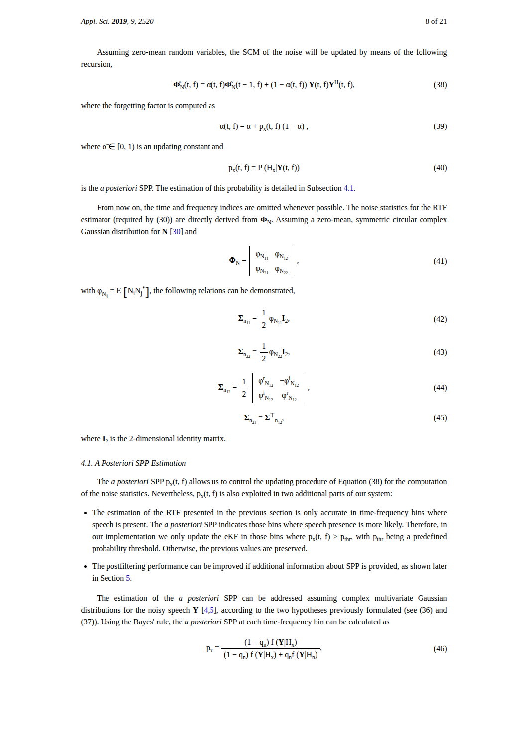Appl. Sci. 2019, 9, 2520 8 of 21
Assuming zero-mean random variables, the SCM of the noise will be updated by means of the following recursion,
Φ̂N(t, f) = α(t, f)Φ̂N(t − 1, f) + (1 − α(t, f)) Y(t, f)YH(t, f), (38)
where the forgetting factor is computed as
α(t, f) = α̃ + px(t, f) (1 − α̃) , (39)
where α̃ ∈ [0, 1) is an updating constant and
px(t, f) = P (Hx|Y(t, f)) (40)
is the a posteriori SPP. The estimation of this probability is detailed in Subsection 4.1.
From now on, the time and frequency indices are omitted whenever possible. The noise statistics for the RTF estimator (required by (30)) are directly derived from ΦN. Assuming a zero-mean, symmetric circular complex Gaussian distribution for N [30] and
ΦN =
| φ N 11 | φ N 12 |
| φ N 21 | φ N 22 |
, (41)
with φNij = E [NiNj*], the following relations can be demonstrated,
Σn11 = 12φN11I2, (42)
Σn22 = 12φN22I2, (43)
Σn12 = 12
| φ r N 12 | −φ i N 12 |
| φ i N 12 | φ r N 12 |
, (44)
Σn21 = Σ⊤n12, (45)
where I2 is the 2-dimensional identity matrix.
4.1. A Posteriori SPP Estimation
The a posteriori SPP px(t, f) allows us to control the updating procedure of Equation (38) for the computation of the noise statistics. Nevertheless, px(t, f) is also exploited in two additional parts of our system:
The estimation of the RTF presented in the previous section is only accurate in time-frequency bins where speech is present. The a posteriori SPP indicates those bins where speech presence is more likely. Therefore, in our implementation we only update the eKF in those bins where px(t, f) > pthr, with pthr being a predefined probability threshold. Otherwise, the previous values are preserved.
The postfiltering performance can be improved if additional information about SPP is provided, as shown later in Section 5.
The estimation of the a posteriori SPP can be addressed assuming complex multivariate Gaussian distributions for the noisy speech Y [4,5], according to the two hypotheses previously formulated (see (36) and (37)). Using the Bayes' rule, the a posteriori SPP at each time-frequency bin can be calculated as
px = (1 − qn) f (Y|Hx)(1 − qn) f (Y|Hx) + qnf (Y|Hn), (46)